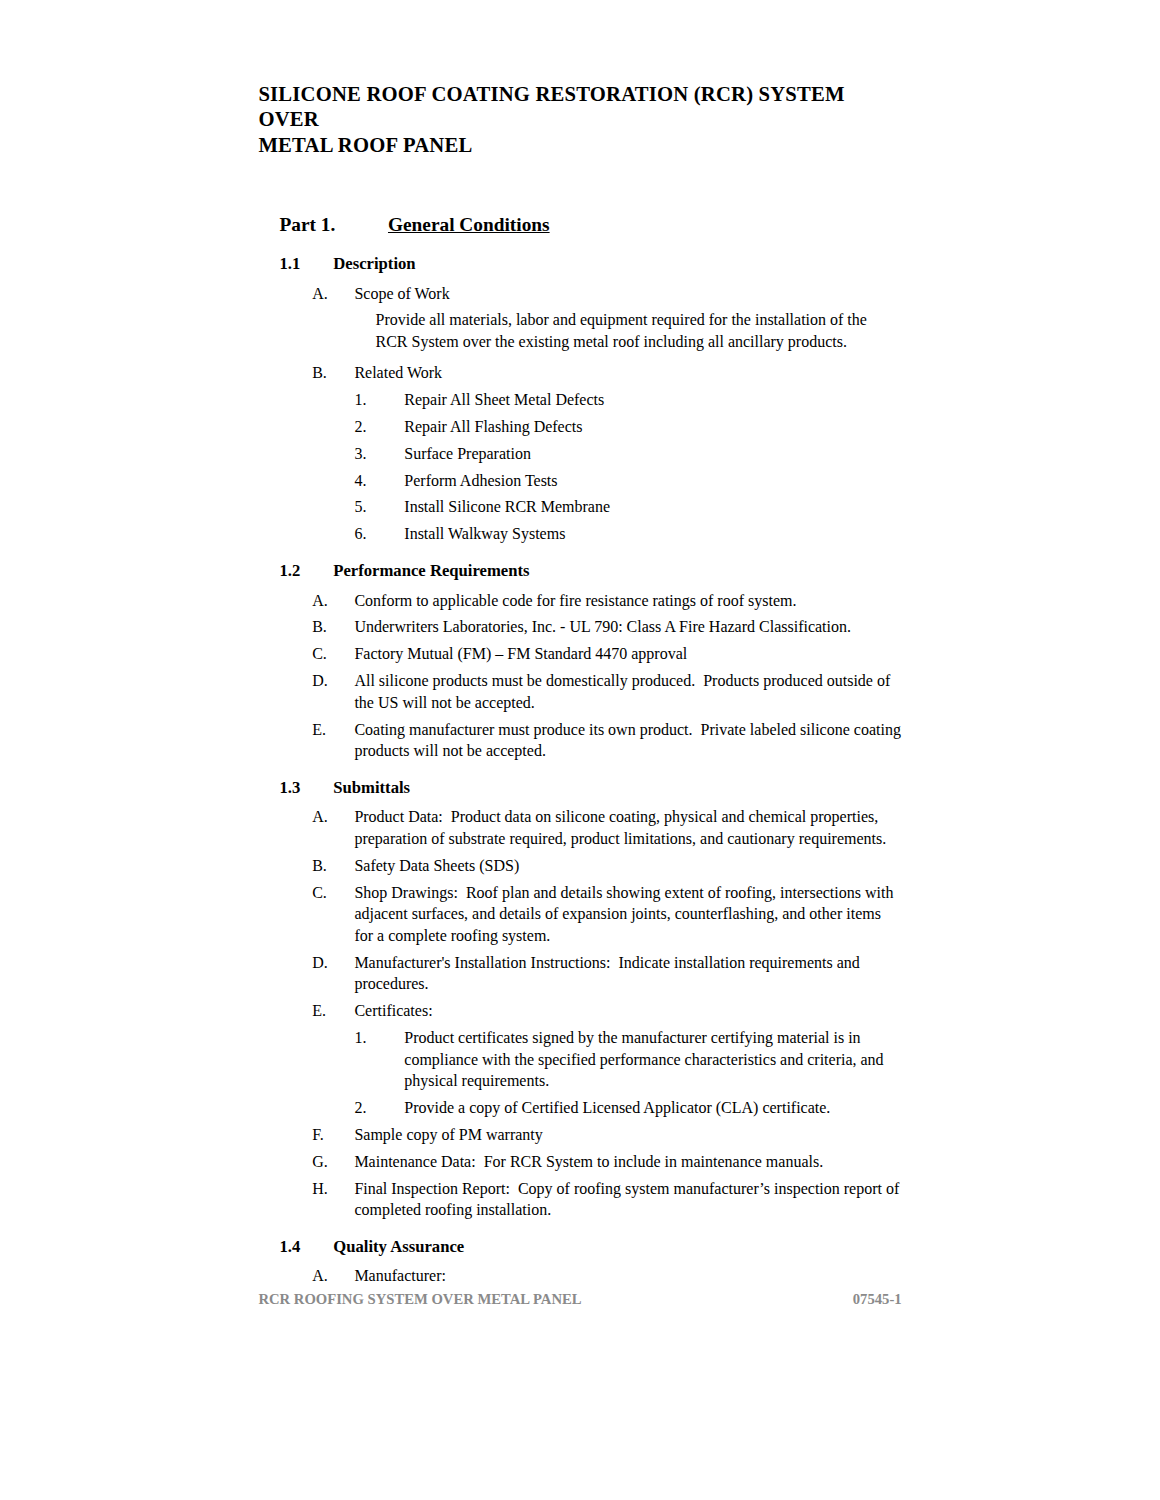SILICONE ROOF COATING RESTORATION (RCR) SYSTEM OVER
METAL ROOF PANEL
Part 1. General Conditions
1.1 Description
A. Scope of Work
Provide all materials, labor and equipment required for the installation of the RCR System over the existing metal roof including all ancillary products.
B. Related Work
1. Repair All Sheet Metal Defects
2. Repair All Flashing Defects
3. Surface Preparation
4. Perform Adhesion Tests
5. Install Silicone RCR Membrane
6. Install Walkway Systems
1.2 Performance Requirements
A. Conform to applicable code for fire resistance ratings of roof system.
B. Underwriters Laboratories, Inc. - UL 790: Class A Fire Hazard Classification.
C. Factory Mutual (FM) – FM Standard 4470 approval
D. All silicone products must be domestically produced. Products produced outside of the US will not be accepted.
E. Coating manufacturer must produce its own product. Private labeled silicone coating products will not be accepted.
1.3 Submittals
A. Product Data: Product data on silicone coating, physical and chemical properties, preparation of substrate required, product limitations, and cautionary requirements.
B. Safety Data Sheets (SDS)
C. Shop Drawings: Roof plan and details showing extent of roofing, intersections with adjacent surfaces, and details of expansion joints, counterflashing, and other items for a complete roofing system.
D. Manufacturer's Installation Instructions: Indicate installation requirements and procedures.
E. Certificates:
1. Product certificates signed by the manufacturer certifying material is in compliance with the specified performance characteristics and criteria, and physical requirements.
2. Provide a copy of Certified Licensed Applicator (CLA) certificate.
F. Sample copy of PM warranty
G. Maintenance Data: For RCR System to include in maintenance manuals.
H. Final Inspection Report: Copy of roofing system manufacturer’s inspection report of completed roofing installation.
1.4 Quality Assurance
A. Manufacturer:
RCR ROOFING SYSTEM OVER METAL PANEL 07545-1